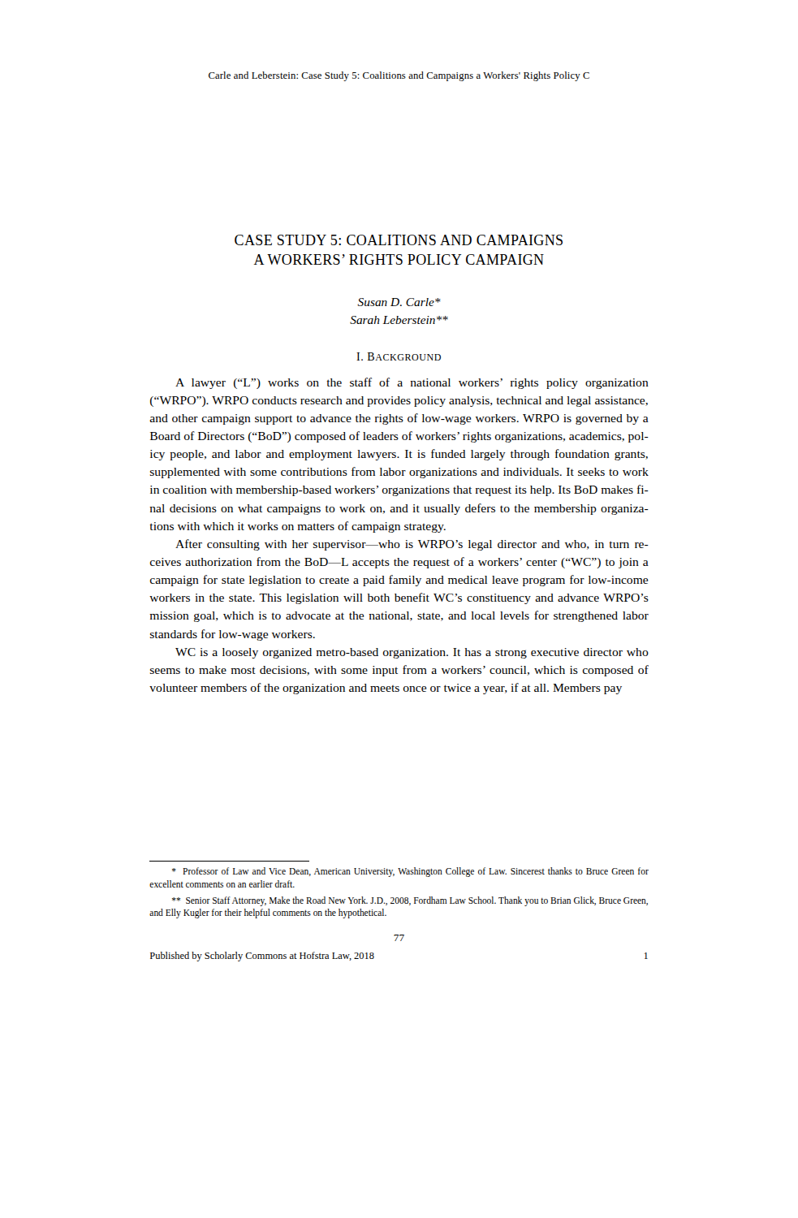Carle and Leberstein: Case Study 5: Coalitions and Campaigns a Workers' Rights Policy C
CASE STUDY 5: COALITIONS AND CAMPAIGNS
A WORKERS’ RIGHTS POLICY CAMPAIGN
Susan D. Carle*
Sarah Leberstein**
I. BACKGROUND
A lawyer (“L”) works on the staff of a national workers’ rights policy organization (“WRPO”). WRPO conducts research and provides policy analysis, technical and legal assistance, and other campaign support to advance the rights of low-wage workers. WRPO is governed by a Board of Directors (“BoD”) composed of leaders of workers’ rights organizations, academics, policy people, and labor and employment lawyers. It is funded largely through foundation grants, supplemented with some contributions from labor organizations and individuals. It seeks to work in coalition with membership-based workers’ organizations that request its help. Its BoD makes final decisions on what campaigns to work on, and it usually defers to the membership organizations with which it works on matters of campaign strategy.
After consulting with her supervisor—who is WRPO’s legal director and who, in turn receives authorization from the BoD—L accepts the request of a workers’ center (“WC”) to join a campaign for state legislation to create a paid family and medical leave program for low-income workers in the state. This legislation will both benefit WC’s constituency and advance WRPO’s mission goal, which is to advocate at the national, state, and local levels for strengthened labor standards for low-wage workers.
WC is a loosely organized metro-based organization. It has a strong executive director who seems to make most decisions, with some input from a workers’ council, which is composed of volunteer members of the organization and meets once or twice a year, if at all. Members pay
* Professor of Law and Vice Dean, American University, Washington College of Law. Sincerest thanks to Bruce Green for excellent comments on an earlier draft.
** Senior Staff Attorney, Make the Road New York. J.D., 2008, Fordham Law School. Thank you to Brian Glick, Bruce Green, and Elly Kugler for their helpful comments on the hypothetical.
77
Published by Scholarly Commons at Hofstra Law, 2018 1